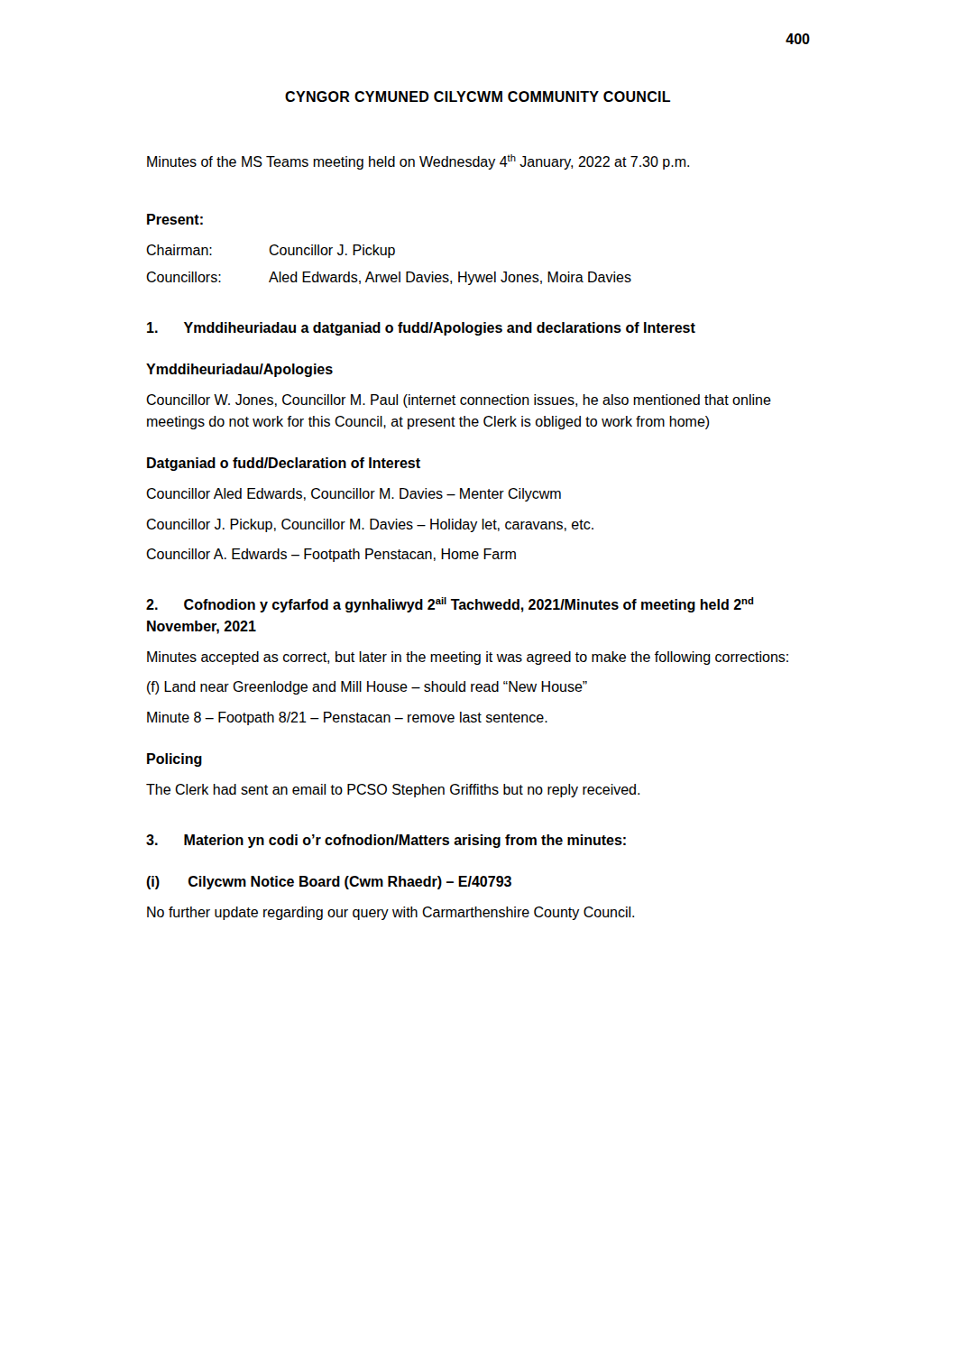400
CYNGOR CYMUNED CILYCWM COMMUNITY COUNCIL
Minutes of the MS Teams meeting held on Wednesday 4th January, 2022 at 7.30 p.m.
Present:
Chairman: Councillor J. Pickup
Councillors: Aled Edwards, Arwel Davies, Hywel Jones, Moira Davies
1. Ymddiheuriadau a datganiad o fudd/Apologies and declarations of Interest
Ymddiheuriadau/Apologies
Councillor W. Jones, Councillor M. Paul (internet connection issues, he also mentioned that online meetings do not work for this Council, at present the Clerk is obliged to work from home)
Datganiad o fudd/Declaration of Interest
Councillor Aled Edwards, Councillor M. Davies – Menter Cilycwm
Councillor J. Pickup, Councillor M. Davies – Holiday let, caravans, etc.
Councillor A. Edwards – Footpath Penstacan, Home Farm
2. Cofnodion y cyfarfod a gynhaliwyd 2ail Tachwedd, 2021/Minutes of meeting held 2nd November, 2021
Minutes accepted as correct, but later in the meeting it was agreed to make the following corrections:
(f) Land near Greenlodge and Mill House – should read “New House”
Minute 8 – Footpath 8/21 – Penstacan – remove last sentence.
Policing
The Clerk had sent an email to PCSO Stephen Griffiths but no reply received.
3. Materion yn codi o’r cofnodion/Matters arising from the minutes:
(i) Cilycwm Notice Board (Cwm Rhaedr) – E/40793
No further update regarding our query with Carmarthenshire County Council.